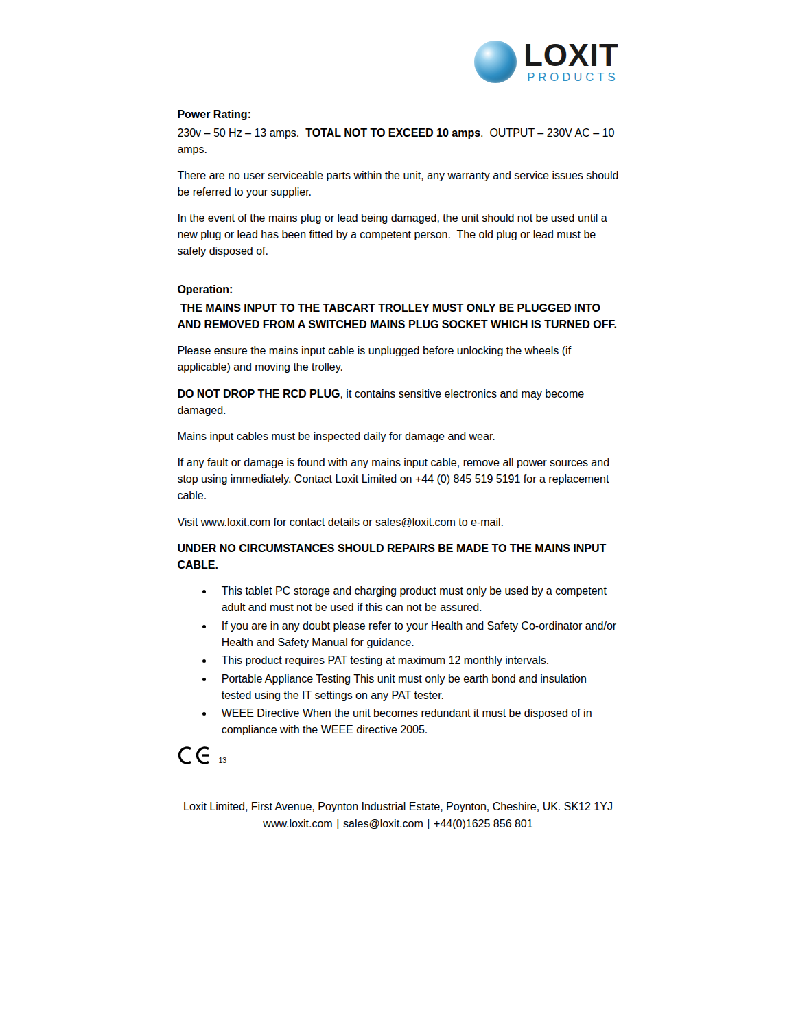LOXIT PRODUCTS
Power Rating:
230v – 50 Hz – 13 amps. TOTAL NOT TO EXCEED 10 amps. OUTPUT – 230V AC – 10 amps.
There are no user serviceable parts within the unit, any warranty and service issues should be referred to your supplier.
In the event of the mains plug or lead being damaged, the unit should not be used until a new plug or lead has been fitted by a competent person. The old plug or lead must be safely disposed of.
Operation:
THE MAINS INPUT TO THE TABCART TROLLEY MUST ONLY BE PLUGGED INTO AND REMOVED FROM A SWITCHED MAINS PLUG SOCKET WHICH IS TURNED OFF.
Please ensure the mains input cable is unplugged before unlocking the wheels (if applicable) and moving the trolley.
DO NOT DROP THE RCD PLUG, it contains sensitive electronics and may become damaged.
Mains input cables must be inspected daily for damage and wear.
If any fault or damage is found with any mains input cable, remove all power sources and stop using immediately. Contact Loxit Limited on +44 (0) 845 519 5191 for a replacement cable.
Visit www.loxit.com for contact details or sales@loxit.com to e-mail.
UNDER NO CIRCUMSTANCES SHOULD REPAIRS BE MADE TO THE MAINS INPUT CABLE.
This tablet PC storage and charging product must only be used by a competent adult and must not be used if this can not be assured.
If you are in any doubt please refer to your Health and Safety Co-ordinator and/or Health and Safety Manual for guidance.
This product requires PAT testing at maximum 12 monthly intervals.
Portable Appliance Testing This unit must only be earth bond and insulation tested using the IT settings on any PAT tester.
WEEE Directive When the unit becomes redundant it must be disposed of in compliance with the WEEE directive 2005.
13
Loxit Limited, First Avenue, Poynton Industrial Estate, Poynton, Cheshire, UK. SK12 1YJ
www.loxit.com|sales@loxit.com|+44(0)1625 856 801